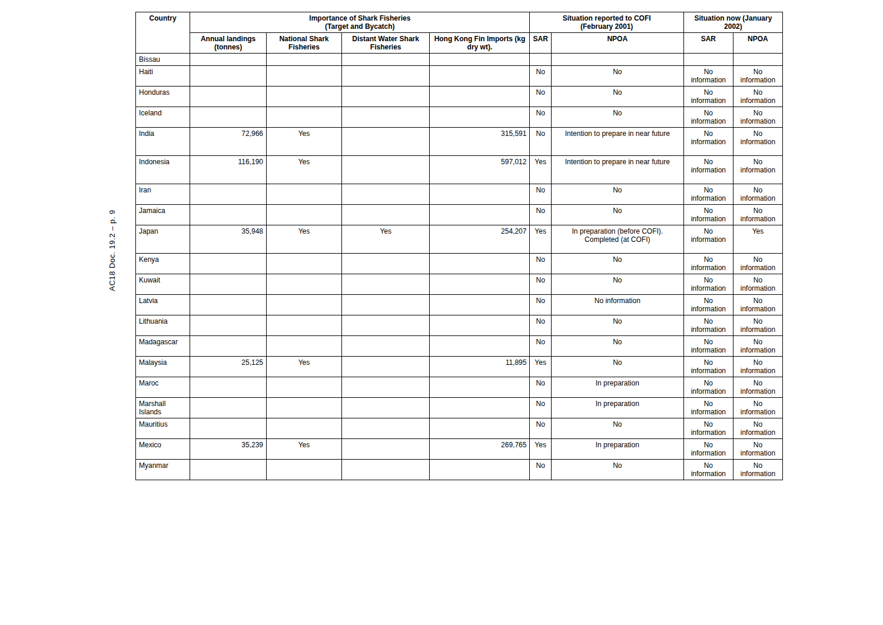AC18 Doc. 19.2 – p. 9
| Country | Importance of Shark Fisheries (Target and Bycatch) | Situation reported to COFI (February 2001) | Situation now (January 2002) |
| --- | --- | --- | --- |
| Annual landings (tonnes) | National Shark Fisheries | Distant Water Shark Fisheries | Hong Kong Fin Imports (kg dry wt). | SAR | NPOA | SAR | NPOA |
| Bissau | | | | | | | | |
| Haiti | | | | | No | No | No information | No information |
| Honduras | | | | | No | No | No information | No information |
| Iceland | | | | | No | No | No information | No information |
| India | 72,966 | Yes | | 315,591 | No | Intention to prepare in near future | No information | No information |
| Indonesia | 116,190 | Yes | | 597,012 | Yes | Intention to prepare in near future | No information | No information |
| Iran | | | | | No | No | No information | No information |
| Jamaica | | | | | No | No | No information | No information |
| Japan | 35,948 | Yes | Yes | 254,207 | Yes | In preparation (before COFI). Completed (at COFI) | No information | Yes |
| Kenya | | | | | No | No | No information | No information |
| Kuwait | | | | | No | No | No information | No information |
| Latvia | | | | | No | No information | No information | No information |
| Lithuania | | | | | No | No | No information | No information |
| Madagascar | | | | | No | No | No information | No information |
| Malaysia | 25,125 | Yes | | 11,895 | Yes | No | No information | No information |
| Maroc | | | | | No | In preparation | No information | No information |
| Marshall Islands | | | | | No | In preparation | No information | No information |
| Mauritius | | | | | No | No | No information | No information |
| Mexico | 35,239 | Yes | | 269,765 | Yes | In preparation | No information | No information |
| Myanmar | | | | | No | No | No information | No information |